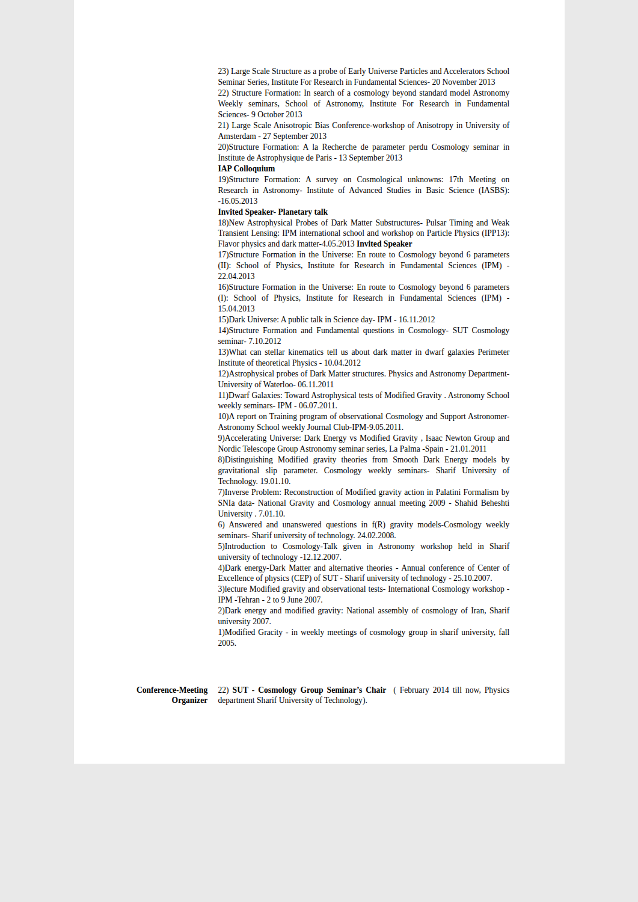23) Large Scale Structure as a probe of Early Universe Particles and Accelerators School Seminar Series, Institute For Research in Fundamental Sciences- 20 November 2013
22) Structure Formation: In search of a cosmology beyond standard model Astronomy Weekly seminars, School of Astronomy, Institute For Research in Fundamental Sciences- 9 October 2013
21) Large Scale Anisotropic Bias Conference-workshop of Anisotropy in University of Amsterdam - 27 September 2013
20)Structure Formation: A la Recherche de parameter perdu Cosmology seminar in Institute de Astrophysique de Paris - 13 September 2013
IAP Colloquium
19)Structure Formation: A survey on Cosmological unknowns: 17th Meeting on Research in Astronomy- Institute of Advanced Studies in Basic Science (IASBS): -16.05.2013
Invited Speaker- Planetary talk
18)New Astrophysical Probes of Dark Matter Substructures- Pulsar Timing and Weak Transient Lensing: IPM international school and workshop on Particle Physics (IPP13): Flavor physics and dark matter-4.05.2013 Invited Speaker
17)Structure Formation in the Universe: En route to Cosmology beyond 6 parameters (II): School of Physics, Institute for Research in Fundamental Sciences (IPM) - 22.04.2013
16)Structure Formation in the Universe: En route to Cosmology beyond 6 parameters (I): School of Physics, Institute for Research in Fundamental Sciences (IPM) - 15.04.2013
15)Dark Universe: A public talk in Science day- IPM - 16.11.2012
14)Structure Formation and Fundamental questions in Cosmology- SUT Cosmology seminar- 7.10.2012
13)What can stellar kinematics tell us about dark matter in dwarf galaxies Perimeter Institute of theoretical Physics - 10.04.2012
12)Astrophysical probes of Dark Matter structures. Physics and Astronomy Department- University of Waterloo- 06.11.2011
11)Dwarf Galaxies: Toward Astrophysical tests of Modified Gravity . Astronomy School weekly seminars- IPM - 06.07.2011.
10)A report on Training program of observational Cosmology and Support Astronomer-Astronomy School weekly Journal Club-IPM-9.05.2011.
9)Accelerating Universe: Dark Energy vs Modified Gravity , Isaac Newton Group and Nordic Telescope Group Astronomy seminar series, La Palma -Spain - 21.01.2011
8)Distinguishing Modified gravity theories from Smooth Dark Energy models by gravitational slip parameter. Cosmology weekly seminars- Sharif University of Technology. 19.01.10.
7)Inverse Problem: Reconstruction of Modified gravity action in Palatini Formalism by SNIa data- National Gravity and Cosmology annual meeting 2009 - Shahid Beheshti University . 7.01.10.
6) Answered and unanswered questions in f(R) gravity models-Cosmology weekly seminars- Sharif university of technology. 24.02.2008.
5)Introduction to Cosmology-Talk given in Astronomy workshop held in Sharif university of technology -12.12.2007.
4)Dark energy-Dark Matter and alternative theories - Annual conference of Center of Excellence of physics (CEP) of SUT - Sharif university of technology - 25.10.2007.
3)lecture Modified gravity and observational tests- International Cosmology workshop -IPM -Tehran - 2 to 9 June 2007.
2)Dark energy and modified gravity: National assembly of cosmology of Iran, Sharif university 2007.
1)Modified Gracity - in weekly meetings of cosmology group in sharif university, fall 2005.
Conference-Meeting Organizer
22) SUT - Cosmology Group Seminar’s Chair ( February 2014 till now, Physics department Sharif University of Technology).